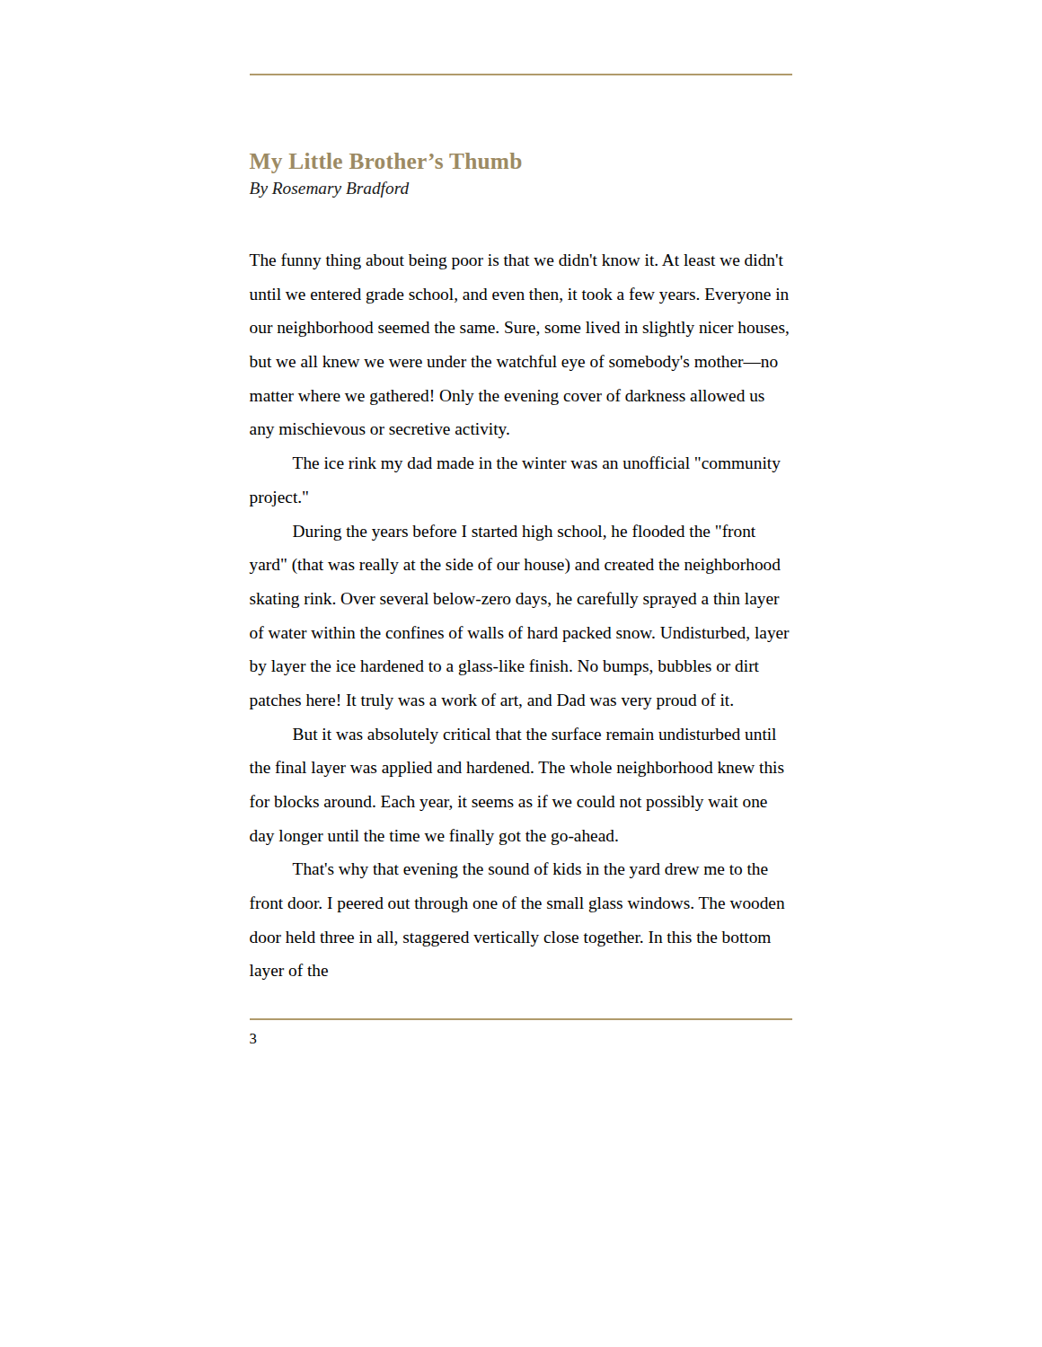My Little Brother’s Thumb
By Rosemary Bradford
The funny thing about being poor is that we didn't know it. At least we didn't until we entered grade school, and even then, it took a few years. Everyone in our neighborhood seemed the same. Sure, some lived in slightly nicer houses, but we all knew we were under the watchful eye of somebody's mother—no matter where we gathered! Only the evening cover of darkness allowed us any mischievous or secretive activity.
The ice rink my dad made in the winter was an unofficial "community project."
During the years before I started high school, he flooded the "front yard" (that was really at the side of our house) and created the neighborhood skating rink. Over several below-zero days, he carefully sprayed a thin layer of water within the confines of walls of hard packed snow. Undisturbed, layer by layer the ice hardened to a glass-like finish. No bumps, bubbles or dirt patches here! It truly was a work of art, and Dad was very proud of it.
But it was absolutely critical that the surface remain undisturbed until the final layer was applied and hardened. The whole neighborhood knew this for blocks around. Each year, it seems as if we could not possibly wait one day longer until the time we finally got the go-ahead.
That's why that evening the sound of kids in the yard drew me to the front door. I peered out through one of the small glass windows. The wooden door held three in all, staggered vertically close together. In this the bottom layer of the
3